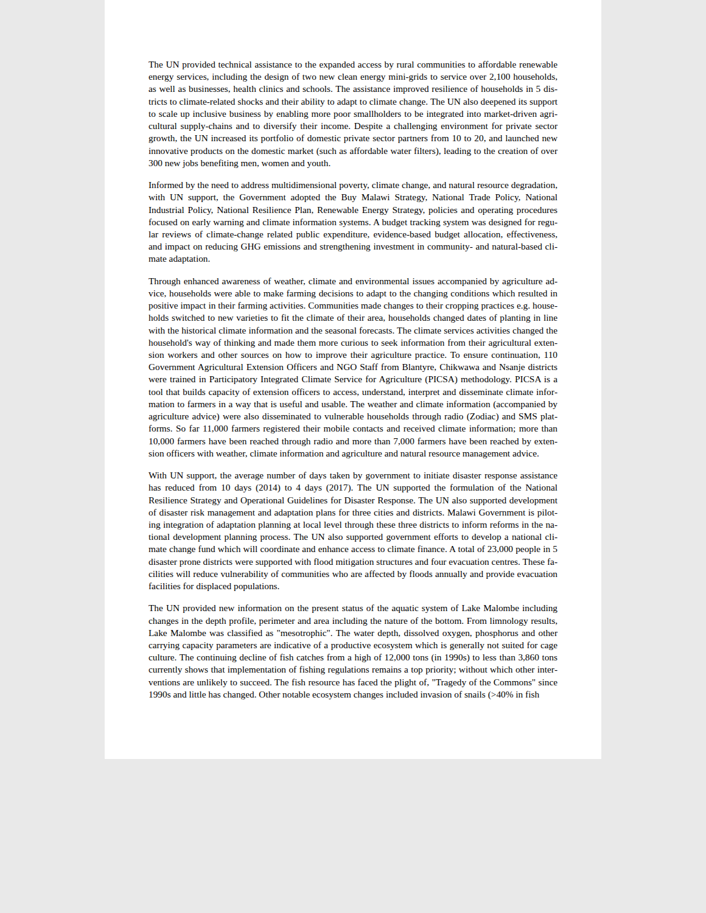The UN provided technical assistance to the expanded access by rural communities to affordable renewable energy services, including the design of two new clean energy mini-grids to service over 2,100 households, as well as businesses, health clinics and schools. The assistance improved resilience of households in 5 districts to climate-related shocks and their ability to adapt to climate change. The UN also deepened its support to scale up inclusive business by enabling more poor smallholders to be integrated into market-driven agricultural supply-chains and to diversify their income. Despite a challenging environment for private sector growth, the UN increased its portfolio of domestic private sector partners from 10 to 20, and launched new innovative products on the domestic market (such as affordable water filters), leading to the creation of over 300 new jobs benefiting men, women and youth.
Informed by the need to address multidimensional poverty, climate change, and natural resource degradation, with UN support, the Government adopted the Buy Malawi Strategy, National Trade Policy, National Industrial Policy, National Resilience Plan, Renewable Energy Strategy, policies and operating procedures focused on early warning and climate information systems. A budget tracking system was designed for regular reviews of climate-change related public expenditure, evidence-based budget allocation, effectiveness, and impact on reducing GHG emissions and strengthening investment in community- and natural-based climate adaptation.
Through enhanced awareness of weather, climate and environmental issues accompanied by agriculture advice, households were able to make farming decisions to adapt to the changing conditions which resulted in positive impact in their farming activities. Communities made changes to their cropping practices e.g. households switched to new varieties to fit the climate of their area, households changed dates of planting in line with the historical climate information and the seasonal forecasts. The climate services activities changed the household's way of thinking and made them more curious to seek information from their agricultural extension workers and other sources on how to improve their agriculture practice. To ensure continuation, 110 Government Agricultural Extension Officers and NGO Staff from Blantyre, Chikwawa and Nsanje districts were trained in Participatory Integrated Climate Service for Agriculture (PICSA) methodology. PICSA is a tool that builds capacity of extension officers to access, understand, interpret and disseminate climate information to farmers in a way that is useful and usable. The weather and climate information (accompanied by agriculture advice) were also disseminated to vulnerable households through radio (Zodiac) and SMS platforms. So far 11,000 farmers registered their mobile contacts and received climate information; more than 10,000 farmers have been reached through radio and more than 7,000 farmers have been reached by extension officers with weather, climate information and agriculture and natural resource management advice.
With UN support, the average number of days taken by government to initiate disaster response assistance has reduced from 10 days (2014) to 4 days (2017). The UN supported the formulation of the National Resilience Strategy and Operational Guidelines for Disaster Response. The UN also supported development of disaster risk management and adaptation plans for three cities and districts. Malawi Government is piloting integration of adaptation planning at local level through these three districts to inform reforms in the national development planning process. The UN also supported government efforts to develop a national climate change fund which will coordinate and enhance access to climate finance. A total of 23,000 people in 5 disaster prone districts were supported with flood mitigation structures and four evacuation centres. These facilities will reduce vulnerability of communities who are affected by floods annually and provide evacuation facilities for displaced populations.
The UN provided new information on the present status of the aquatic system of Lake Malombe including changes in the depth profile, perimeter and area including the nature of the bottom. From limnology results, Lake Malombe was classified as "mesotrophic". The water depth, dissolved oxygen, phosphorus and other carrying capacity parameters are indicative of a productive ecosystem which is generally not suited for cage culture. The continuing decline of fish catches from a high of 12,000 tons (in 1990s) to less than 3,860 tons currently shows that implementation of fishing regulations remains a top priority; without which other interventions are unlikely to succeed. The fish resource has faced the plight of, "Tragedy of the Commons" since 1990s and little has changed. Other notable ecosystem changes included invasion of snails (>40% in fish